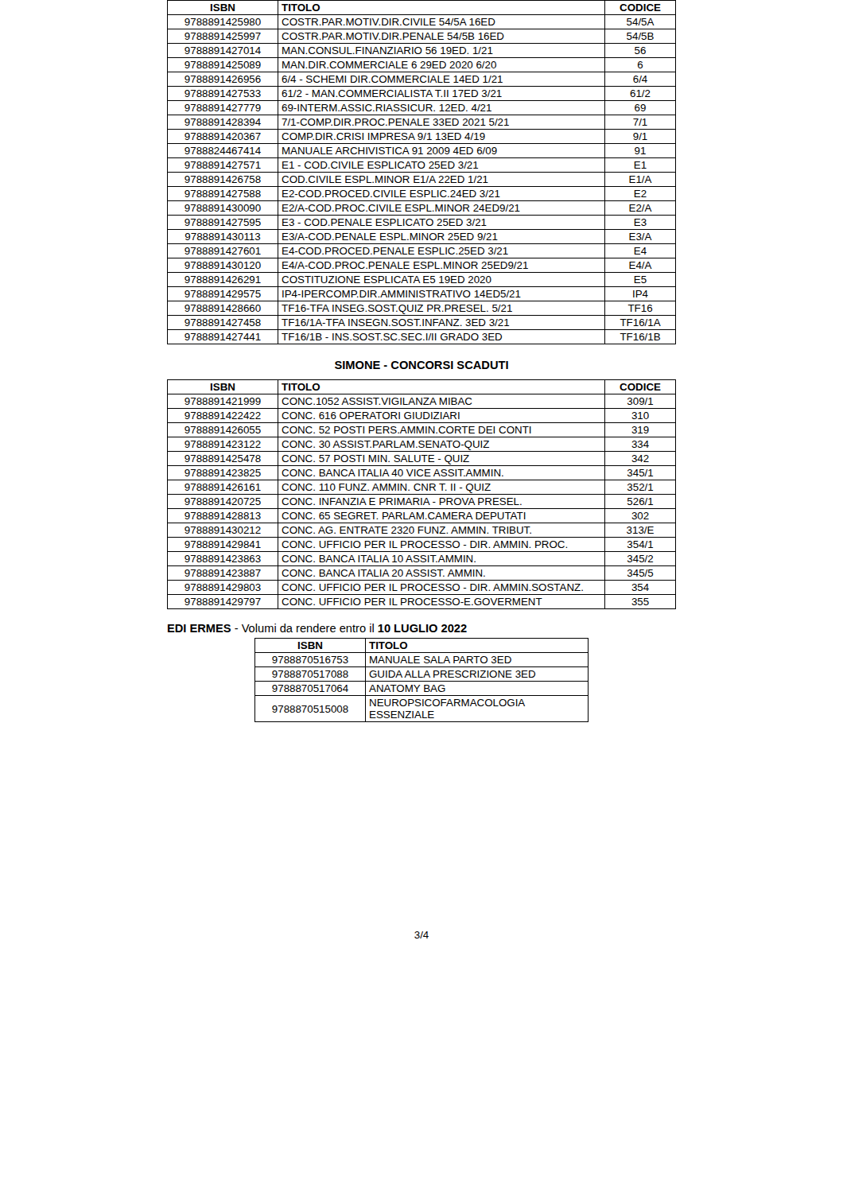| ISBN | TITOLO | CODICE |
| --- | --- | --- |
| 9788891425980 | COSTR.PAR.MOTIV.DIR.CIVILE 54/5A 16ED | 54/5A |
| 9788891425997 | COSTR.PAR.MOTIV.DIR.PENALE 54/5B 16ED | 54/5B |
| 9788891427014 | MAN.CONSUL.FINANZIARIO 56 19ED. 1/21 | 56 |
| 9788891425089 | MAN.DIR.COMMERCIALE 6 29ED 2020 6/20 | 6 |
| 9788891426956 | 6/4 - SCHEMI DIR.COMMERCIALE 14ED 1/21 | 6/4 |
| 9788891427533 | 61/2 - MAN.COMMERCIALISTA T.II 17ED 3/21 | 61/2 |
| 9788891427779 | 69-INTERM.ASSIC.RIASSICUR. 12ED. 4/21 | 69 |
| 9788891428394 | 7/1-COMP.DIR.PROC.PENALE 33ED 2021 5/21 | 7/1 |
| 9788891420367 | COMP.DIR.CRISI IMPRESA 9/1 13ED 4/19 | 9/1 |
| 9788824467414 | MANUALE ARCHIVISTICA 91 2009 4ED 6/09 | 91 |
| 9788891427571 | E1 - COD.CIVILE ESPLICATO 25ED 3/21 | E1 |
| 9788891426758 | COD.CIVILE ESPL.MINOR E1/A 22ED 1/21 | E1/A |
| 9788891427588 | E2-COD.PROCED.CIVILE ESPLIC.24ED 3/21 | E2 |
| 9788891430090 | E2/A-COD.PROC.CIVILE ESPL.MINOR 24ED9/21 | E2/A |
| 9788891427595 | E3 - COD.PENALE ESPLICATO 25ED 3/21 | E3 |
| 9788891430113 | E3/A-COD.PENALE ESPL.MINOR 25ED 9/21 | E3/A |
| 9788891427601 | E4-COD.PROCED.PENALE ESPLIC.25ED 3/21 | E4 |
| 9788891430120 | E4/A-COD.PROC.PENALE ESPL.MINOR 25ED9/21 | E4/A |
| 9788891426291 | COSTITUZIONE ESPLICATA E5 19ED 2020 | E5 |
| 9788891429575 | IP4-IPERCOMP.DIR.AMMINISTRATIVO 14ED5/21 | IP4 |
| 9788891428660 | TF16-TFA INSEG.SOST.QUIZ PR.PRESEL. 5/21 | TF16 |
| 9788891427458 | TF16/1A-TFA INSEGN.SOST.INFANZ. 3ED 3/21 | TF16/1A |
| 9788891427441 | TF16/1B - INS.SOST.SC.SEC.I/II GRADO 3ED | TF16/1B |
SIMONE - CONCORSI SCADUTI
| ISBN | TITOLO | CODICE |
| --- | --- | --- |
| 9788891421999 | CONC.1052 ASSIST.VIGILANZA MIBAC | 309/1 |
| 9788891422422 | CONC. 616 OPERATORI GIUDIZIARI | 310 |
| 9788891426055 | CONC. 52 POSTI PERS.AMMIN.CORTE DEI CONTI | 319 |
| 9788891423122 | CONC. 30 ASSIST.PARLAM.SENATO-QUIZ | 334 |
| 9788891425478 | CONC. 57 POSTI MIN. SALUTE - QUIZ | 342 |
| 9788891423825 | CONC. BANCA ITALIA 40 VICE ASSIT.AMMIN. | 345/1 |
| 9788891426161 | CONC. 110 FUNZ. AMMIN. CNR T. II - QUIZ | 352/1 |
| 9788891420725 | CONC. INFANZIA E PRIMARIA - PROVA PRESEL. | 526/1 |
| 9788891428813 | CONC. 65 SEGRET. PARLAM.CAMERA DEPUTATI | 302 |
| 9788891430212 | CONC. AG. ENTRATE 2320 FUNZ. AMMIN. TRIBUT. | 313/E |
| 9788891429841 | CONC. UFFICIO PER IL PROCESSO - DIR. AMMIN. PROC. | 354/1 |
| 9788891423863 | CONC. BANCA ITALIA 10 ASSIT.AMMIN. | 345/2 |
| 9788891423887 | CONC. BANCA ITALIA 20 ASSIST. AMMIN. | 345/5 |
| 9788891429803 | CONC. UFFICIO PER IL PROCESSO - DIR. AMMIN.SOSTANZ. | 354 |
| 9788891429797 | CONC. UFFICIO PER IL PROCESSO-E.GOVERMENT | 355 |
EDI ERMES - Volumi da rendere entro il 10 LUGLIO 2022
| ISBN | TITOLO |
| --- | --- |
| 9788870516753 | MANUALE SALA PARTO 3ED |
| 9788870517088 | GUIDA ALLA PRESCRIZIONE 3ED |
| 9788870517064 | ANATOMY BAG |
| 9788870515008 | NEUROPSICOFARMACOLOGIA ESSENZIALE |
3/4